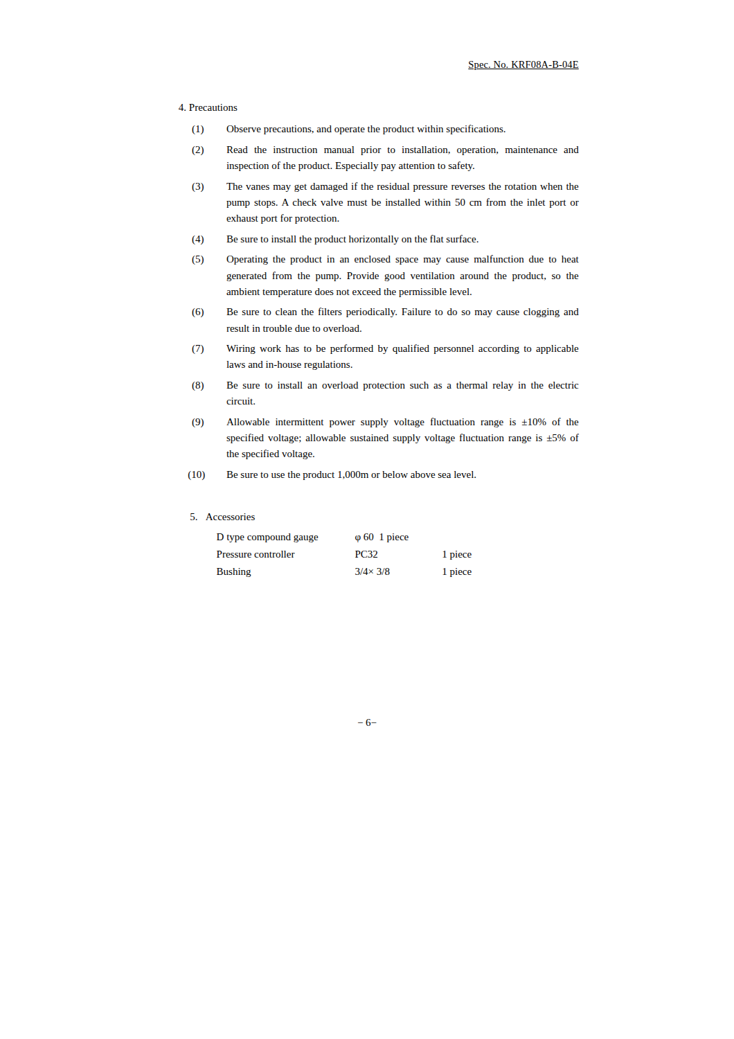Spec. No. KRF08A-B-04E
4. Precautions
(1) Observe precautions, and operate the product within specifications.
(2) Read the instruction manual prior to installation, operation, maintenance and inspection of the product. Especially pay attention to safety.
(3) The vanes may get damaged if the residual pressure reverses the rotation when the pump stops. A check valve must be installed within 50 cm from the inlet port or exhaust port for protection.
(4) Be sure to install the product horizontally on the flat surface.
(5) Operating the product in an enclosed space may cause malfunction due to heat generated from the pump. Provide good ventilation around the product, so the ambient temperature does not exceed the permissible level.
(6) Be sure to clean the filters periodically. Failure to do so may cause clogging and result in trouble due to overload.
(7) Wiring work has to be performed by qualified personnel according to applicable laws and in-house regulations.
(8) Be sure to install an overload protection such as a thermal relay in the electric circuit.
(9) Allowable intermittent power supply voltage fluctuation range is ±10% of the specified voltage; allowable sustained supply voltage fluctuation range is ±5% of the specified voltage.
(10) Be sure to use the product 1,000m or below above sea level.
5. Accessories
| D type compound gauge | φ 60 1 piece | |
| Pressure controller | PC32 | 1 piece |
| Bushing | 3/4× 3/8 | 1 piece |
− 6−